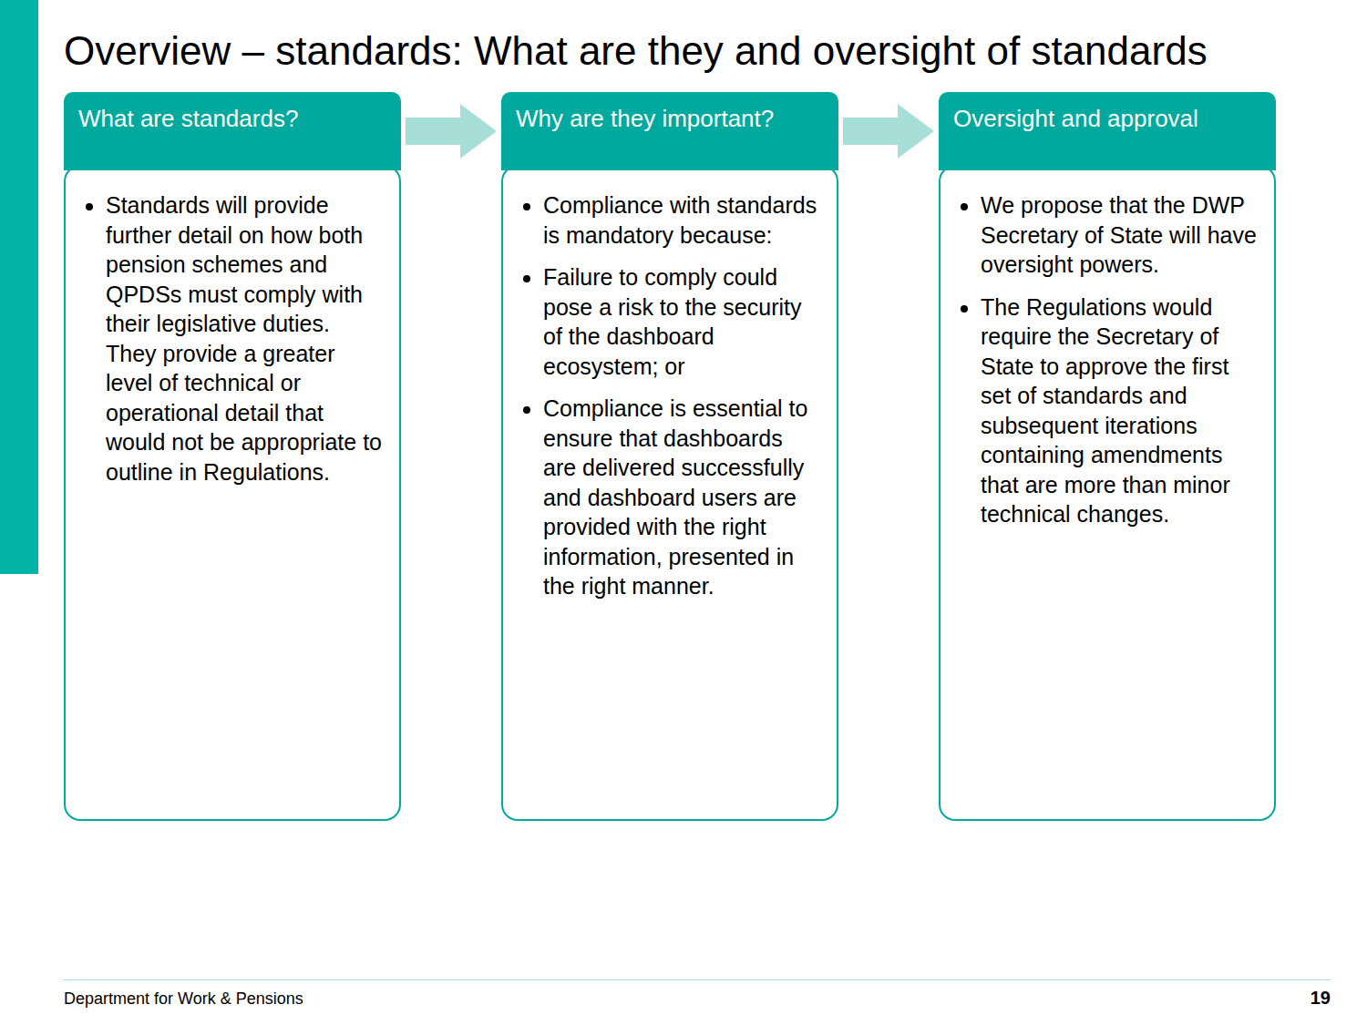Overview – standards: What are they and oversight of standards
What are standards?
Standards will provide further detail on how both pension schemes and QPDSs must comply with their legislative duties. They provide a greater level of technical or operational detail that would not be appropriate to outline in Regulations.
Why are they important?
Compliance with standards is mandatory because:
Failure to comply could pose a risk to the security of the dashboard ecosystem; or
Compliance is essential to ensure that dashboards are delivered successfully and dashboard users are provided with the right information, presented in the right manner.
Oversight and approval
We propose that the DWP Secretary of State will have oversight powers.
The Regulations would require the Secretary of State to approve the first set of standards and subsequent iterations containing amendments that are more than minor technical changes.
Department for Work & Pensions 19